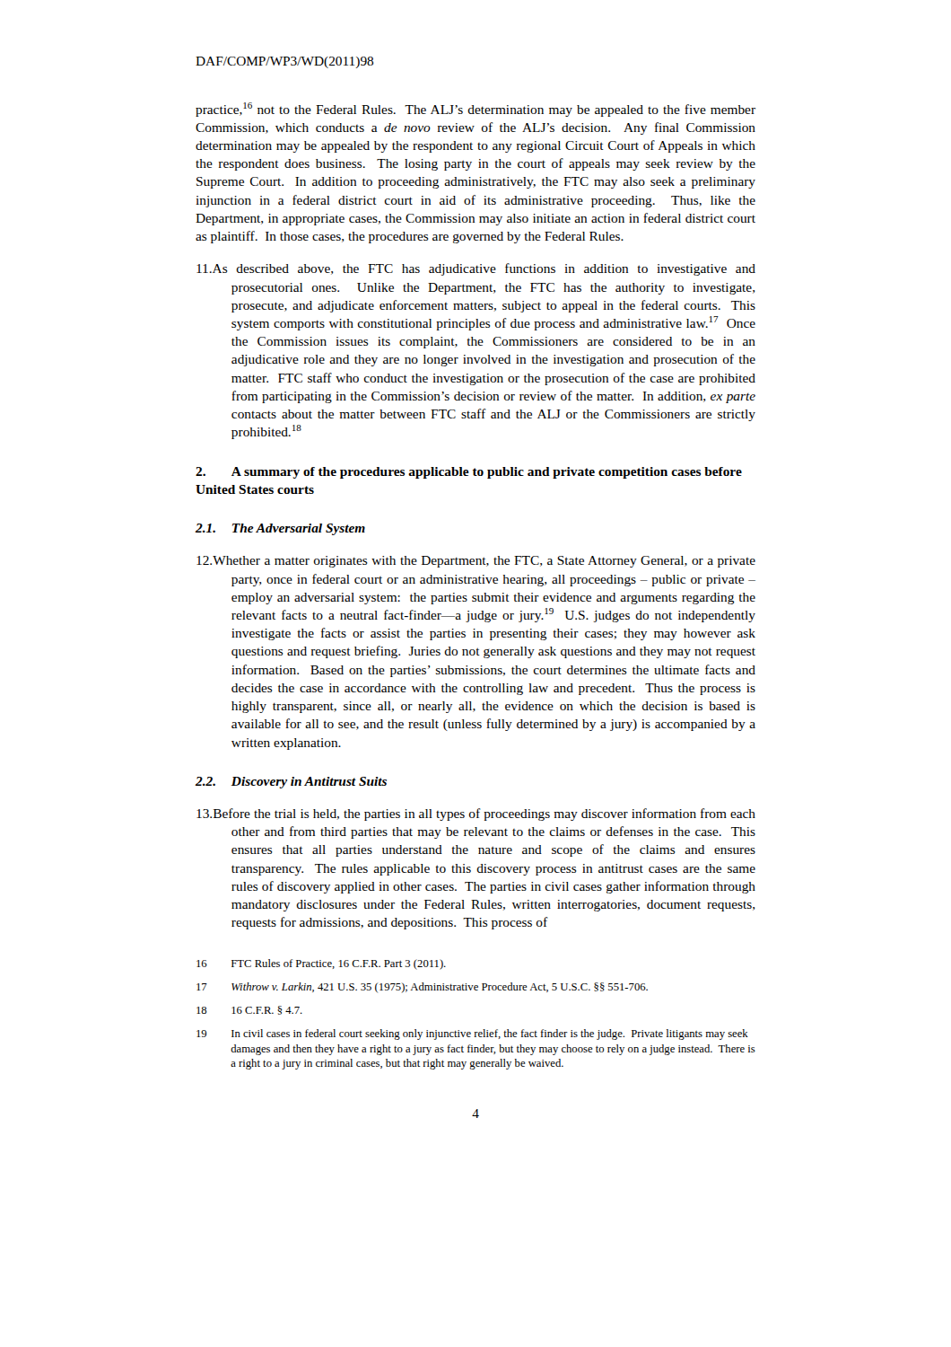DAF/COMP/WP3/WD(2011)98
practice,16 not to the Federal Rules. The ALJ’s determination may be appealed to the five member Commission, which conducts a de novo review of the ALJ’s decision. Any final Commission determination may be appealed by the respondent to any regional Circuit Court of Appeals in which the respondent does business. The losing party in the court of appeals may seek review by the Supreme Court. In addition to proceeding administratively, the FTC may also seek a preliminary injunction in a federal district court in aid of its administrative proceeding. Thus, like the Department, in appropriate cases, the Commission may also initiate an action in federal district court as plaintiff. In those cases, the procedures are governed by the Federal Rules.
11. As described above, the FTC has adjudicative functions in addition to investigative and prosecutorial ones. Unlike the Department, the FTC has the authority to investigate, prosecute, and adjudicate enforcement matters, subject to appeal in the federal courts. This system comports with constitutional principles of due process and administrative law.17 Once the Commission issues its complaint, the Commissioners are considered to be in an adjudicative role and they are no longer involved in the investigation and prosecution of the matter. FTC staff who conduct the investigation or the prosecution of the case are prohibited from participating in the Commission’s decision or review of the matter. In addition, ex parte contacts about the matter between FTC staff and the ALJ or the Commissioners are strictly prohibited.18
2. A summary of the procedures applicable to public and private competition cases before United States courts
2.1. The Adversarial System
12. Whether a matter originates with the Department, the FTC, a State Attorney General, or a private party, once in federal court or an administrative hearing, all proceedings – public or private – employ an adversarial system: the parties submit their evidence and arguments regarding the relevant facts to a neutral fact-finder—a judge or jury.19 U.S. judges do not independently investigate the facts or assist the parties in presenting their cases; they may however ask questions and request briefing. Juries do not generally ask questions and they may not request information. Based on the parties’ submissions, the court determines the ultimate facts and decides the case in accordance with the controlling law and precedent. Thus the process is highly transparent, since all, or nearly all, the evidence on which the decision is based is available for all to see, and the result (unless fully determined by a jury) is accompanied by a written explanation.
2.2. Discovery in Antitrust Suits
13. Before the trial is held, the parties in all types of proceedings may discover information from each other and from third parties that may be relevant to the claims or defenses in the case. This ensures that all parties understand the nature and scope of the claims and ensures transparency. The rules applicable to this discovery process in antitrust cases are the same rules of discovery applied in other cases. The parties in civil cases gather information through mandatory disclosures under the Federal Rules, written interrogatories, document requests, requests for admissions, and depositions. This process of
16 FTC Rules of Practice, 16 C.F.R. Part 3 (2011). 17 Withrow v. Larkin, 421 U.S. 35 (1975); Administrative Procedure Act, 5 U.S.C. §§ 551-706. 1816 C.F.R. § 4.7. 19 In civil cases in federal court seeking only injunctive relief, the fact finder is the judge. Private litigants may seek damages and then they have a right to a jury as fact finder, but they may choose to rely on a judge instead. There is a right to a jury in criminal cases, but that right may generally be waived.
4